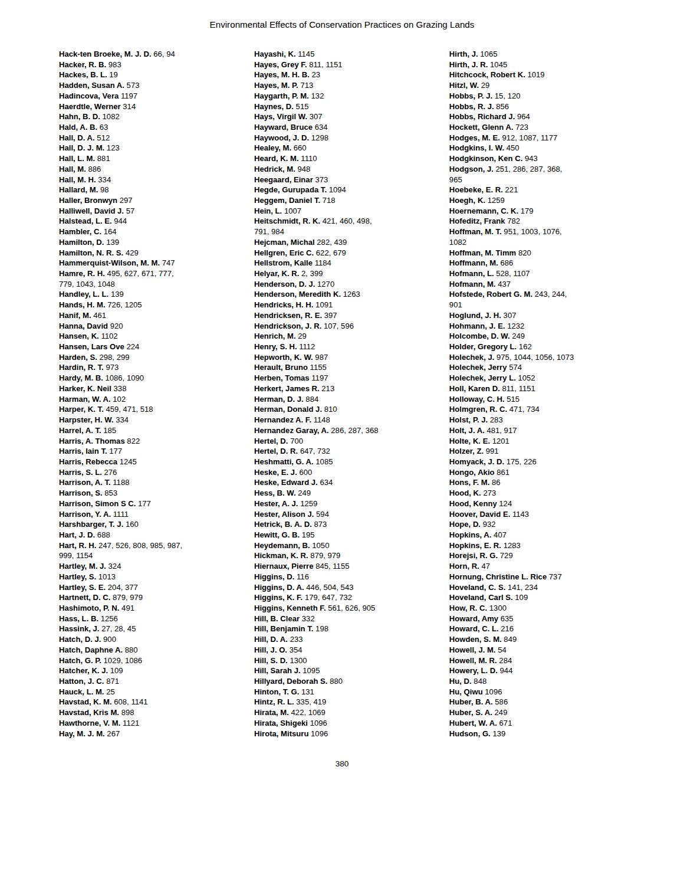Environmental Effects of Conservation Practices on Grazing Lands
Hack-ten Broeke, M. J. D. 66, 94
Hacker, R. B. 983
Hackes, B. L. 19
Hadden, Susan A. 573
Hadincova, Vera 1197
Haerdtle, Werner 314
Hahn, B. D. 1082
Hald, A. B. 63
Hall, D. A. 512
Hall, D. J. M. 123
Hall, L. M. 881
Hall, M. 886
Hall, M. H. 334
Hallard, M. 98
Haller, Bronwyn 297
Halliwell, David J. 57
Halstead, L. E. 944
Hambler, C. 164
Hamilton, D. 139
Hamilton, N. R. S. 429
Hammerquist-Wilson, M. M. 747
Hamre, R. H. 495, 627, 671, 777,
779, 1043, 1048
Handley, L. L. 139
Hands, H. M. 726, 1205
Hanif, M. 461
Hanna, David 920
Hansen, K. 1102
Hansen, Lars Ove 224
Harden, S. 298, 299
Hardin, R. T. 973
Hardy, M. B. 1086, 1090
Harker, K. Neil 338
Harman, W. A. 102
Harper, K. T. 459, 471, 518
Harpster, H. W. 334
Harrel, A. T. 185
Harris, A. Thomas 822
Harris, Iain T. 177
Harris, Rebecca 1245
Harris, S. L. 276
Harrison, A. T. 1188
Harrison, S. 853
Harrison, Simon S C. 177
Harrison, Y. A. 1111
Harshbarger, T. J. 160
Hart, J. D. 688
Hart, R. H. 247, 526, 808, 985, 987,
999, 1154
Hartley, M. J. 324
Hartley, S. 1013
Hartley, S. E. 204, 377
Hartnett, D. C. 879, 979
Hashimoto, P. N. 491
Hass, L. B. 1256
Hassink, J. 27, 28, 45
Hatch, D. J. 900
Hatch, Daphne A. 880
Hatch, G. P. 1029, 1086
Hatcher, K. J. 109
Hatton, J. C. 871
Hauck, L. M. 25
Havstad, K. M. 608, 1141
Havstad, Kris M. 898
Hawthorne, V. M. 1121
Hay, M. J. M. 267
Hayashi, K. 1145
Hayes, Grey F. 811, 1151
Hayes, M. H. B. 23
Hayes, M. P. 713
Haygarth, P. M. 132
Haynes, D. 515
Hays, Virgil W. 307
Hayward, Bruce 634
Haywood, J. D. 1298
Healey, M. 660
Heard, K. M. 1110
Hedrick, M. 948
Heegaard, Einar 373
Hegde, Gurupada T. 1094
Heggem, Daniel T. 718
Hein, L. 1007
Heitschmidt, R. K. 421, 460, 498,
791, 984
Hejcman, Michal 282, 439
Hellgren, Eric C. 622, 679
Hellstrom, Kalle 1184
Helyar, K. R. 2, 399
Henderson, D. J. 1270
Henderson, Meredith K. 1263
Hendricks, H. H. 1091
Hendricksen, R. E. 397
Hendrickson, J. R. 107, 596
Henrich, M. 29
Henry, S. H. 1112
Hepworth, K. W. 987
Herault, Bruno 1155
Herben, Tomas 1197
Herkert, James R. 213
Herman, D. J. 884
Herman, Donald J. 810
Hernandez A. F. 1148
Hernandez Garay, A. 286, 287, 368
Hertel, D. 700
Hertel, D. R. 647, 732
Heshmatti, G. A. 1085
Heske, E. J. 600
Heske, Edward J. 634
Hess, B. W. 249
Hester, A. J. 1259
Hester, Alison J. 594
Hetrick, B. A. D. 873
Hewitt, G. B. 195
Heydemann, B. 1050
Hickman, K. R. 879, 979
Hiernaux, Pierre 845, 1155
Higgins, D. 116
Higgins, D. A. 446, 504, 543
Higgins, K. F. 179, 647, 732
Higgins, Kenneth F. 561, 626, 905
Hill, B. Clear 332
Hill, Benjamin T. 198
Hill, D. A. 233
Hill, J. O. 354
Hill, S. D. 1300
Hill, Sarah J. 1095
Hillyard, Deborah S. 880
Hinton, T. G. 131
Hintz, R. L. 335, 419
Hirata, M. 422, 1069
Hirata, Shigeki 1096
Hirota, Mitsuru 1096
Hirth, J. 1065
Hirth, J. R. 1045
Hitchcock, Robert K. 1019
Hitzl, W. 29
Hobbs, P. J. 15, 120
Hobbs, R. J. 856
Hobbs, Richard J. 964
Hockett, Glenn A. 723
Hodges, M. E. 912, 1087, 1177
Hodgkins, I. W. 450
Hodgkinson, Ken C. 943
Hodgson, J. 251, 286, 287, 368,
965
Hoebeke, E. R. 221
Hoegh, K. 1259
Hoernemann, C. K. 179
Hofeditz, Frank 782
Hoffman, M. T. 951, 1003, 1076,
1082
Hoffman, M. Timm 820
Hoffmann, M. 686
Hofmann, L. 528, 1107
Hofmann, M. 437
Hofstede, Robert G. M. 243, 244,
901
Hoglund, J. H. 307
Hohmann, J. E. 1232
Holcombe, D. W. 249
Holder, Gregory L. 162
Holechek, J. 975, 1044, 1056, 1073
Holechek, Jerry 574
Holechek, Jerry L. 1052
Holl, Karen D. 811, 1151
Holloway, C. H. 515
Holmgren, R. C. 471, 734
Holst, P. J. 283
Holt, J. A. 481, 917
Holte, K. E. 1201
Holzer, Z. 991
Homyack, J. D. 175, 226
Hongo, Akio 861
Hons, F. M. 86
Hood, K. 273
Hood, Kenny 124
Hoover, David E. 1143
Hope, D. 932
Hopkins, A. 407
Hopkins, E. R. 1283
Horejsi, R. G. 729
Horn, R. 47
Hornung, Christine L. Rice 737
Hoveland, C. S. 141, 234
Hoveland, Carl S. 109
How, R. C. 1300
Howard, Amy 635
Howard, C. L. 216
Howden, S. M. 849
Howell, J. M. 54
Howell, M. R. 284
Howery, L. D. 944
Hu, D. 848
Hu, Qiwu 1096
Huber, B. A. 586
Huber, S. A. 249
Hubert, W. A. 671
Hudson, G. 139
380